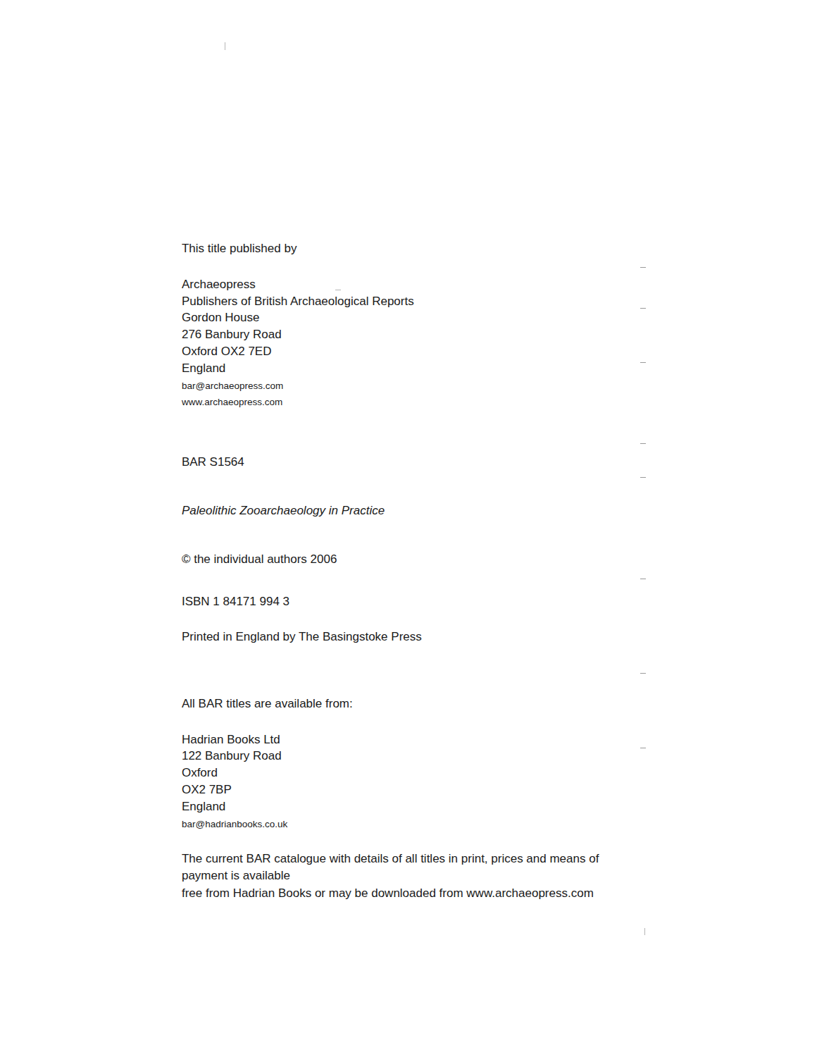This title published by
Archaeopress
Publishers of British Archaeological Reports
Gordon House
276 Banbury Road
Oxford OX2 7ED
England
bar@archaeopress.com
www.archaeopress.com
BAR S1564
Paleolithic Zooarchaeology in Practice
© the individual authors 2006
ISBN 1 84171 994 3
Printed in England by The Basingstoke Press
All BAR titles are available from:
Hadrian Books Ltd
122 Banbury Road
Oxford
OX2 7BP
England
bar@hadrianbooks.co.uk
The current BAR catalogue with details of all titles in print, prices and means of payment is available
free from Hadrian Books or may be downloaded from www.archaeopress.com